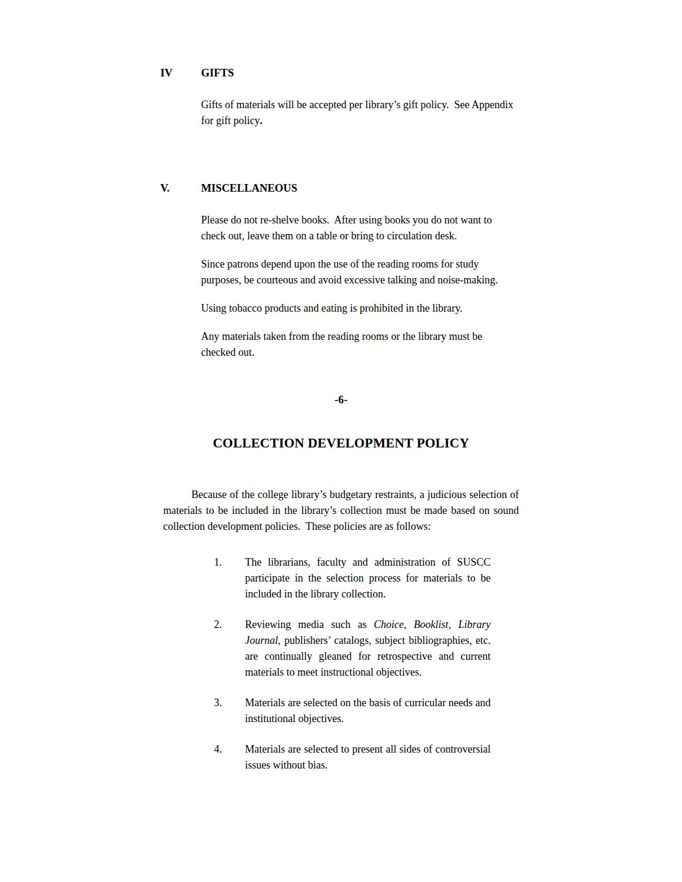IV GIFTS
Gifts of materials will be accepted per library’s gift policy. See Appendix for gift policy.
V. MISCELLANEOUS
Please do not re-shelve books. After using books you do not want to check out, leave them on a table or bring to circulation desk.
Since patrons depend upon the use of the reading rooms for study purposes, be courteous and avoid excessive talking and noise-making.
Using tobacco products and eating is prohibited in the library.
Any materials taken from the reading rooms or the library must be checked out.
-6-
COLLECTION DEVELOPMENT POLICY
Because of the college library’s budgetary restraints, a judicious selection of materials to be included in the library’s collection must be made based on sound collection development policies. These policies are as follows:
1. The librarians, faculty and administration of SUSCC participate in the selection process for materials to be included in the library collection.
2. Reviewing media such as Choice, Booklist, Library Journal, publishers’ catalogs, subject bibliographies, etc. are continually gleaned for retrospective and current materials to meet instructional objectives.
3. Materials are selected on the basis of curricular needs and institutional objectives.
4. Materials are selected to present all sides of controversial issues without bias.